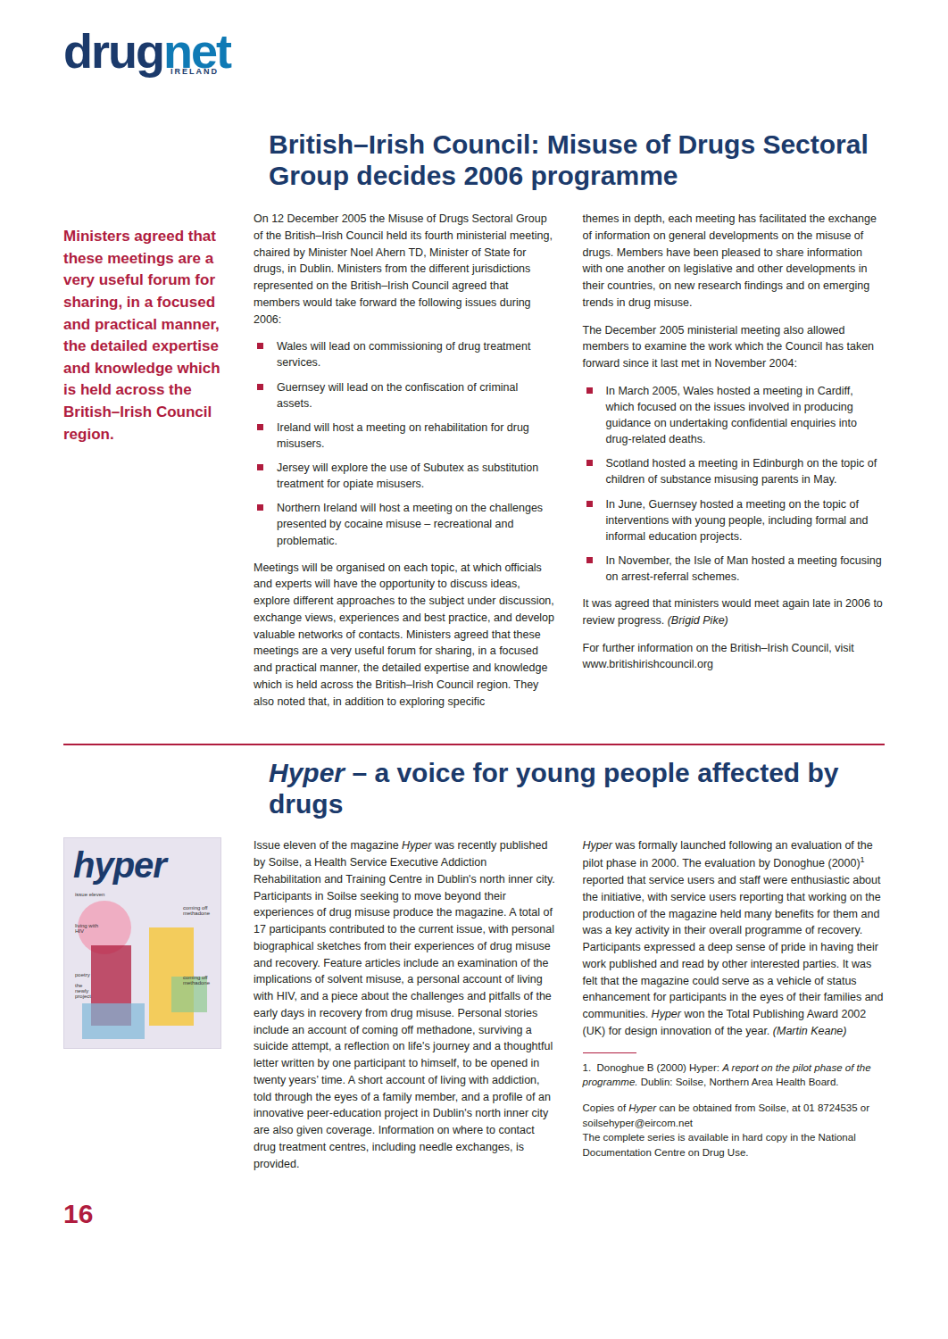drug net IRELAND
British–Irish Council: Misuse of Drugs Sectoral Group decides 2006 programme
Ministers agreed that these meetings are a very useful forum for sharing, in a focused and practical manner, the detailed expertise and knowledge which is held across the British–Irish Council region.
On 12 December 2005 the Misuse of Drugs Sectoral Group of the British–Irish Council held its fourth ministerial meeting, chaired by Minister Noel Ahern TD, Minister of State for drugs, in Dublin. Ministers from the different jurisdictions represented on the British–Irish Council agreed that members would take forward the following issues during 2006:
Wales will lead on commissioning of drug treatment services.
Guernsey will lead on the confiscation of criminal assets.
Ireland will host a meeting on rehabilitation for drug misusers.
Jersey will explore the use of Subutex as substitution treatment for opiate misusers.
Northern Ireland will host a meeting on the challenges presented by cocaine misuse – recreational and problematic.
Meetings will be organised on each topic, at which officials and experts will have the opportunity to discuss ideas, explore different approaches to the subject under discussion, exchange views, experiences and best practice, and develop valuable networks of contacts. Ministers agreed that these meetings are a very useful forum for sharing, in a focused and practical manner, the detailed expertise and knowledge which is held across the British–Irish Council region. They also noted that, in addition to exploring specific
themes in depth, each meeting has facilitated the exchange of information on general developments on the misuse of drugs. Members have been pleased to share information with one another on legislative and other developments in their countries, on new research findings and on emerging trends in drug misuse.
The December 2005 ministerial meeting also allowed members to examine the work which the Council has taken forward since it last met in November 2004:
In March 2005, Wales hosted a meeting in Cardiff, which focused on the issues involved in producing guidance on undertaking confidential enquiries into drug-related deaths.
Scotland hosted a meeting in Edinburgh on the topic of children of substance misusing parents in May.
In June, Guernsey hosted a meeting on the topic of interventions with young people, including formal and informal education projects.
In November, the Isle of Man hosted a meeting focusing on arrest-referral schemes.
It was agreed that ministers would meet again late in 2006 to review progress. (Brigid Pike)
For further information on the British–Irish Council, visit www.britishirishcouncil.org
Hyper – a voice for young people affected by drugs
hyper
issue eleven
living with
HIV
poetry
the
newly
project
coming off
methadone
coming off
methadone
Issue eleven of the magazine Hyper was recently published by Soilse, a Health Service Executive Addiction Rehabilitation and Training Centre in Dublin's north inner city. Participants in Soilse seeking to move beyond their experiences of drug misuse produce the magazine. A total of 17 participants contributed to the current issue, with personal biographical sketches from their experiences of drug misuse and recovery. Feature articles include an examination of the implications of solvent misuse, a personal account of living with HIV, and a piece about the challenges and pitfalls of the early days in recovery from drug misuse. Personal stories include an account of coming off methadone, surviving a suicide attempt, a reflection on life's journey and a thoughtful letter written by one participant to himself, to be opened in twenty years’ time. A short account of living with addiction, told through the eyes of a family member, and a profile of an innovative peer-education project in Dublin's north inner city are also given coverage. Information on where to contact drug treatment centres, including needle exchanges, is provided.
Hyper was formally launched following an evaluation of the pilot phase in 2000. The evaluation by Donoghue (2000)1 reported that service users and staff were enthusiastic about the initiative, with service users reporting that working on the production of the magazine held many benefits for them and was a key activity in their overall programme of recovery. Participants expressed a deep sense of pride in having their work published and read by other interested parties. It was felt that the magazine could serve as a vehicle of status enhancement for participants in the eyes of their families and communities. Hyper won the Total Publishing Award 2002 (UK) for design innovation of the year. (Martin Keane)
1. Donoghue B (2000) Hyper: A report on the pilot phase of the programme. Dublin: Soilse, Northern Area Health Board.
Copies of Hyper can be obtained from Soilse, at 01 8724535 or soilsehyper@eircom.net
The complete series is available in hard copy in the National Documentation Centre on Drug Use.
16